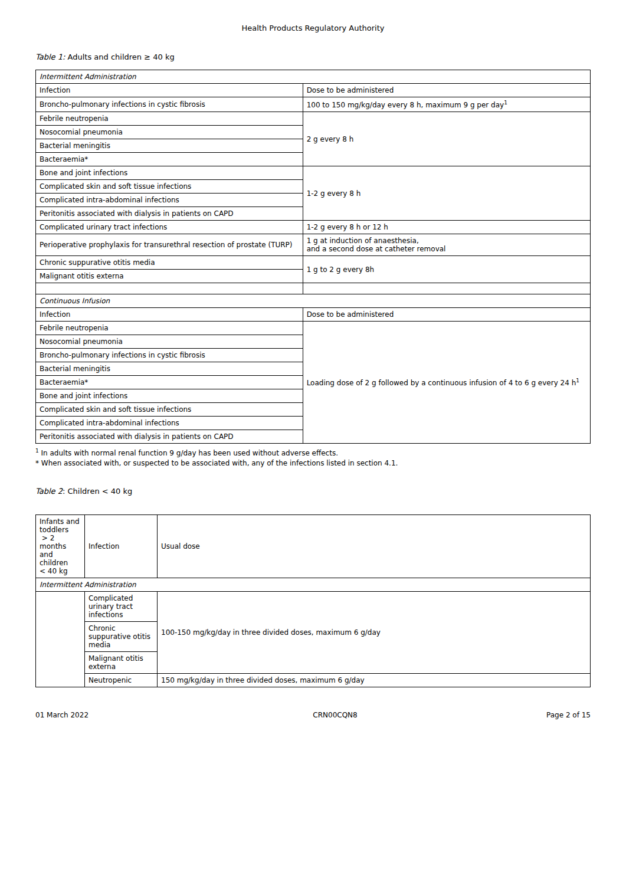Health Products Regulatory Authority
Table 1: Adults and children ≥ 40 kg
| Intermittent Administration |
| Infection | Dose to be administered |
| Broncho-pulmonary infections in cystic fibrosis | 100 to 150 mg/kg/day every 8 h, maximum 9 g per day 1 |
| Febrile neutropenia | 2 g every 8 h |
| Nosocomial pneumonia |
| Bacterial meningitis |
| Bacteraemia* |
| Bone and joint infections | 1-2 g every 8 h |
| Complicated skin and soft tissue infections |
| Complicated intra-abdominal infections |
| Peritonitis associated with dialysis in patients on CAPD |
| Complicated urinary tract infections | 1-2 g every 8 h or 12 h |
| Perioperative prophylaxis for transurethral resection of prostate (TURP) | 1 g at induction of anaesthesia, and a second dose at catheter removal |
| Chronic suppurative otitis media | 1 g to 2 g every 8h |
| Malignant otitis externa |
| Continuous Infusion |
| Infection | Dose to be administered |
| Febrile neutropenia | Loading dose of 2 g followed by a continuous infusion of 4 to 6 g every 24 h 1 |
| Nosocomial pneumonia |
| Broncho-pulmonary infections in cystic fibrosis |
| Bacterial meningitis |
| Bacteraemia* |
| Bone and joint infections |
| Complicated skin and soft tissue infections |
| Complicated intra-abdominal infections |
| Peritonitis associated with dialysis in patients on CAPD |
1 In adults with normal renal function 9 g/day has been used without adverse effects.
* When associated with, or suspected to be associated with, any of the infections listed in section 4.1.
Table 2: Children < 40 kg
| Infants and toddlers > 2 months and children < 40 kg | Infection | Usual dose |
| Intermittent Administration |
| | Complicated urinary tract infections | 100-150 mg/kg/day in three divided doses, maximum 6 g/day |
| Chronic suppurative otitis media |
| Malignant otitis externa |
| Neutropenic | 150 mg/kg/day in three divided doses, maximum 6 g/day |
01 March 2022 CRN00CQN8 Page 2 of 15